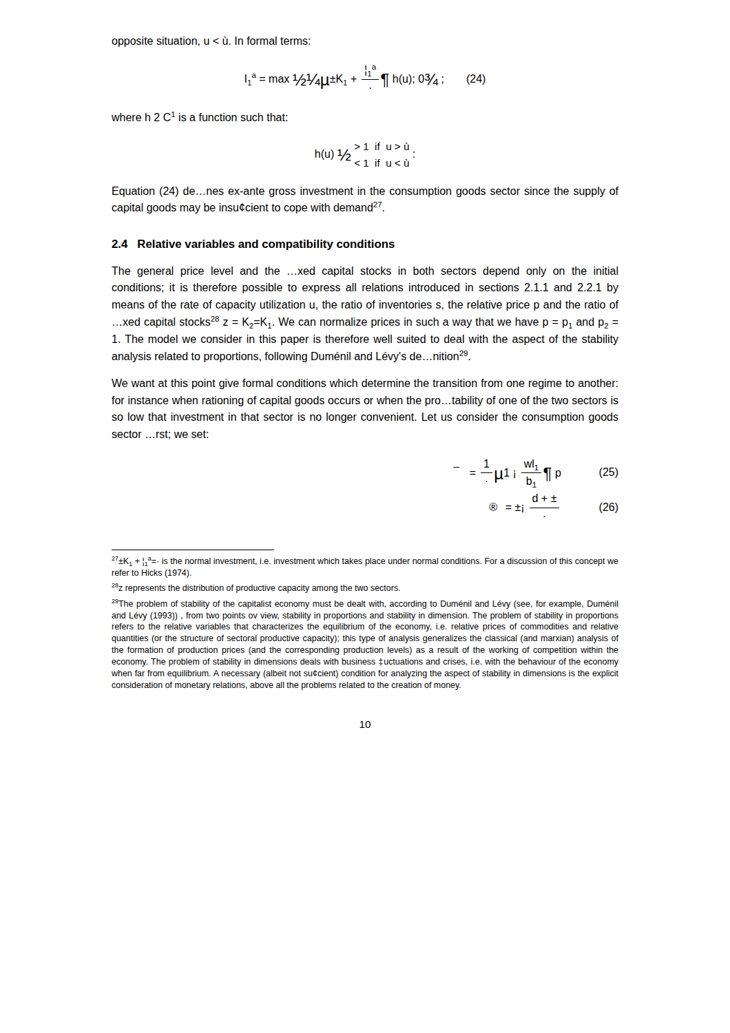opposite situation, u < ù. In formal terms:
I1a = max ½ ¼ µ±K1 + ¦1a·¶ h(u); 0¾ ;
(24)
where h 2 C1 is a function such that:
h(u) ½
> 1 if u > ù
< 1 if u < ù
:
Equation (24) de…nes ex-ante gross investment in the consumption goods sector since the supply of capital goods may be insu¢cient to cope with demand27.
2.4 Relative variables and compatibility conditions
The general price level and the …xed capital stocks in both sectors depend only on the initial conditions; it is therefore possible to express all relations introduced in sections 2.1.1 and 2.2.1 by means of the rate of capacity utilization u, the ratio of inventories s, the relative price p and the ratio of …xed capital stocks28 z = K2=K1. We can normalize prices in such a way that we have p = p1 and p2 = 1. The model we consider in this paper is therefore well suited to deal with the aspect of the stability analysis related to proportions, following Duménil and Lévy's de…nition29.
We want at this point give formal conditions which determine the transition from one regime to another: for instance when rationing of capital goods occurs or when the pro…tability of one of the two sectors is so low that investment in that sector is no longer convenient. Let us consider the consumption goods sector …rst; we set:
¯ = 1·µ1 ¡ wl1 b1¶ p
(25)
® = ±¡ d + ±·
(26)
27±K1 + ¦1a=· is the normal investment, i.e. investment which takes place under normal conditions. For a discussion of this concept we refer to Hicks (1974).
28z represents the distribution of productive capacity among the two sectors.
29The problem of stability of the capitalist economy must be dealt with, according to Duménil and Lévy (see, for example, Duménil and Lévy (1993)) , from two points ov view, stability in proportions and stability in dimension. The problem of stability in proportions refers to the relative variables that characterizes the equilibrium of the economy, i.e. relative prices of commodities and relative quantities (or the structure of sectoral productive capacity); this type of analysis generalizes the classical (and marxian) analysis of the formation of production prices (and the corresponding production levels) as a result of the working of competition within the economy. The problem of stability in dimensions deals with business ‡uctuations and crises, i.e. with the behaviour of the economy when far from equilibrium. A necessary (albeit not su¢cient) condition for analyzing the aspect of stability in dimensions is the explicit consideration of monetary relations, above all the problems related to the creation of money.
10